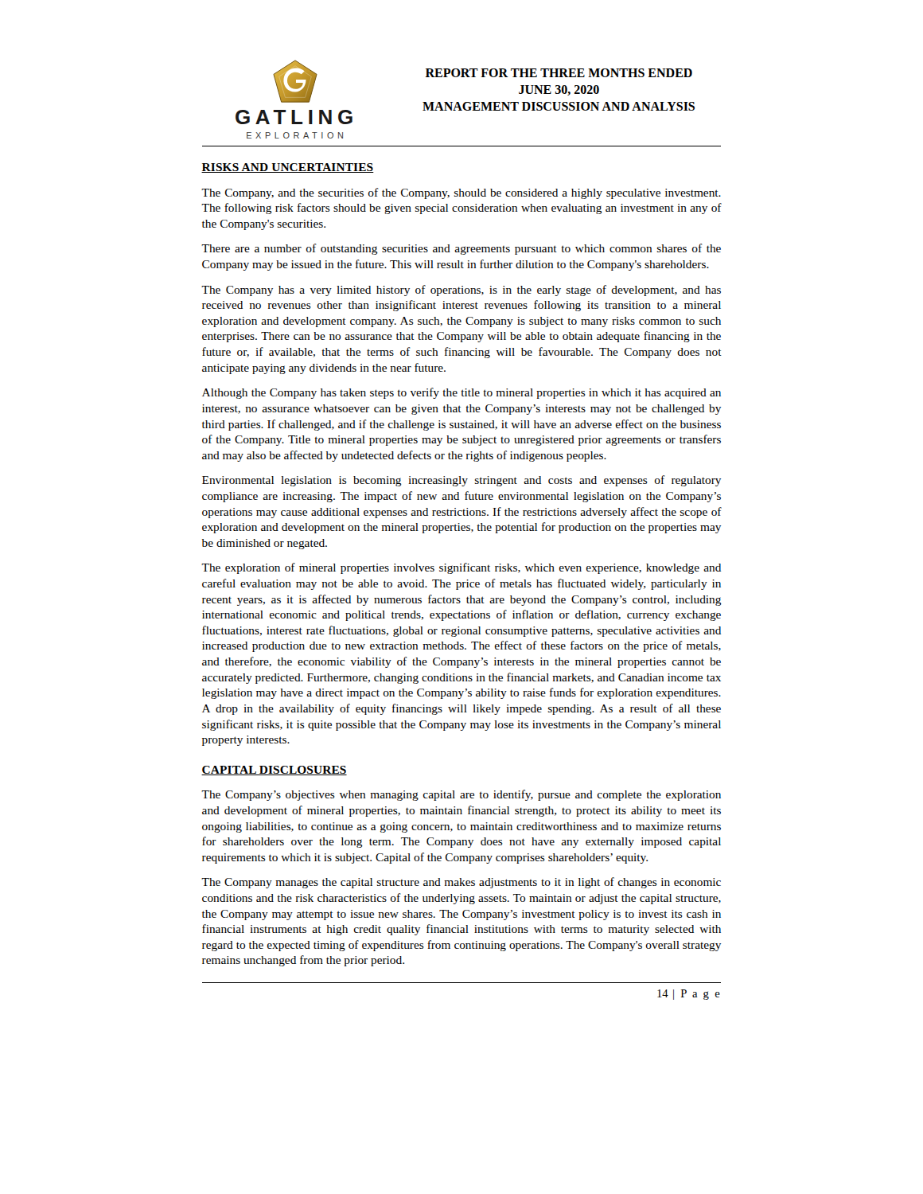GATLING
EXPLORATION
REPORT FOR THE THREE MONTHS ENDED
JUNE 30, 2020
MANAGEMENT DISCUSSION AND ANALYSIS
RISKS AND UNCERTAINTIES
The Company, and the securities of the Company, should be considered a highly speculative investment. The following risk factors should be given special consideration when evaluating an investment in any of the Company's securities.
There are a number of outstanding securities and agreements pursuant to which common shares of the Company may be issued in the future. This will result in further dilution to the Company's shareholders.
The Company has a very limited history of operations, is in the early stage of development, and has received no revenues other than insignificant interest revenues following its transition to a mineral exploration and development company. As such, the Company is subject to many risks common to such enterprises. There can be no assurance that the Company will be able to obtain adequate financing in the future or, if available, that the terms of such financing will be favourable. The Company does not anticipate paying any dividends in the near future.
Although the Company has taken steps to verify the title to mineral properties in which it has acquired an interest, no assurance whatsoever can be given that the Company’s interests may not be challenged by third parties. If challenged, and if the challenge is sustained, it will have an adverse effect on the business of the Company. Title to mineral properties may be subject to unregistered prior agreements or transfers and may also be affected by undetected defects or the rights of indigenous peoples.
Environmental legislation is becoming increasingly stringent and costs and expenses of regulatory compliance are increasing. The impact of new and future environmental legislation on the Company’s operations may cause additional expenses and restrictions. If the restrictions adversely affect the scope of exploration and development on the mineral properties, the potential for production on the properties may be diminished or negated.
The exploration of mineral properties involves significant risks, which even experience, knowledge and careful evaluation may not be able to avoid. The price of metals has fluctuated widely, particularly in recent years, as it is affected by numerous factors that are beyond the Company’s control, including international economic and political trends, expectations of inflation or deflation, currency exchange fluctuations, interest rate fluctuations, global or regional consumptive patterns, speculative activities and increased production due to new extraction methods. The effect of these factors on the price of metals, and therefore, the economic viability of the Company’s interests in the mineral properties cannot be accurately predicted. Furthermore, changing conditions in the financial markets, and Canadian income tax legislation may have a direct impact on the Company’s ability to raise funds for exploration expenditures. A drop in the availability of equity financings will likely impede spending. As a result of all these significant risks, it is quite possible that the Company may lose its investments in the Company’s mineral property interests.
CAPITAL DISCLOSURES
The Company’s objectives when managing capital are to identify, pursue and complete the exploration and development of mineral properties, to maintain financial strength, to protect its ability to meet its ongoing liabilities, to continue as a going concern, to maintain creditworthiness and to maximize returns for shareholders over the long term. The Company does not have any externally imposed capital requirements to which it is subject. Capital of the Company comprises shareholders’ equity.
The Company manages the capital structure and makes adjustments to it in light of changes in economic conditions and the risk characteristics of the underlying assets. To maintain or adjust the capital structure, the Company may attempt to issue new shares. The Company’s investment policy is to invest its cash in financial instruments at high credit quality financial institutions with terms to maturity selected with regard to the expected timing of expenditures from continuing operations. The Company's overall strategy remains unchanged from the prior period.
14 | P a g e